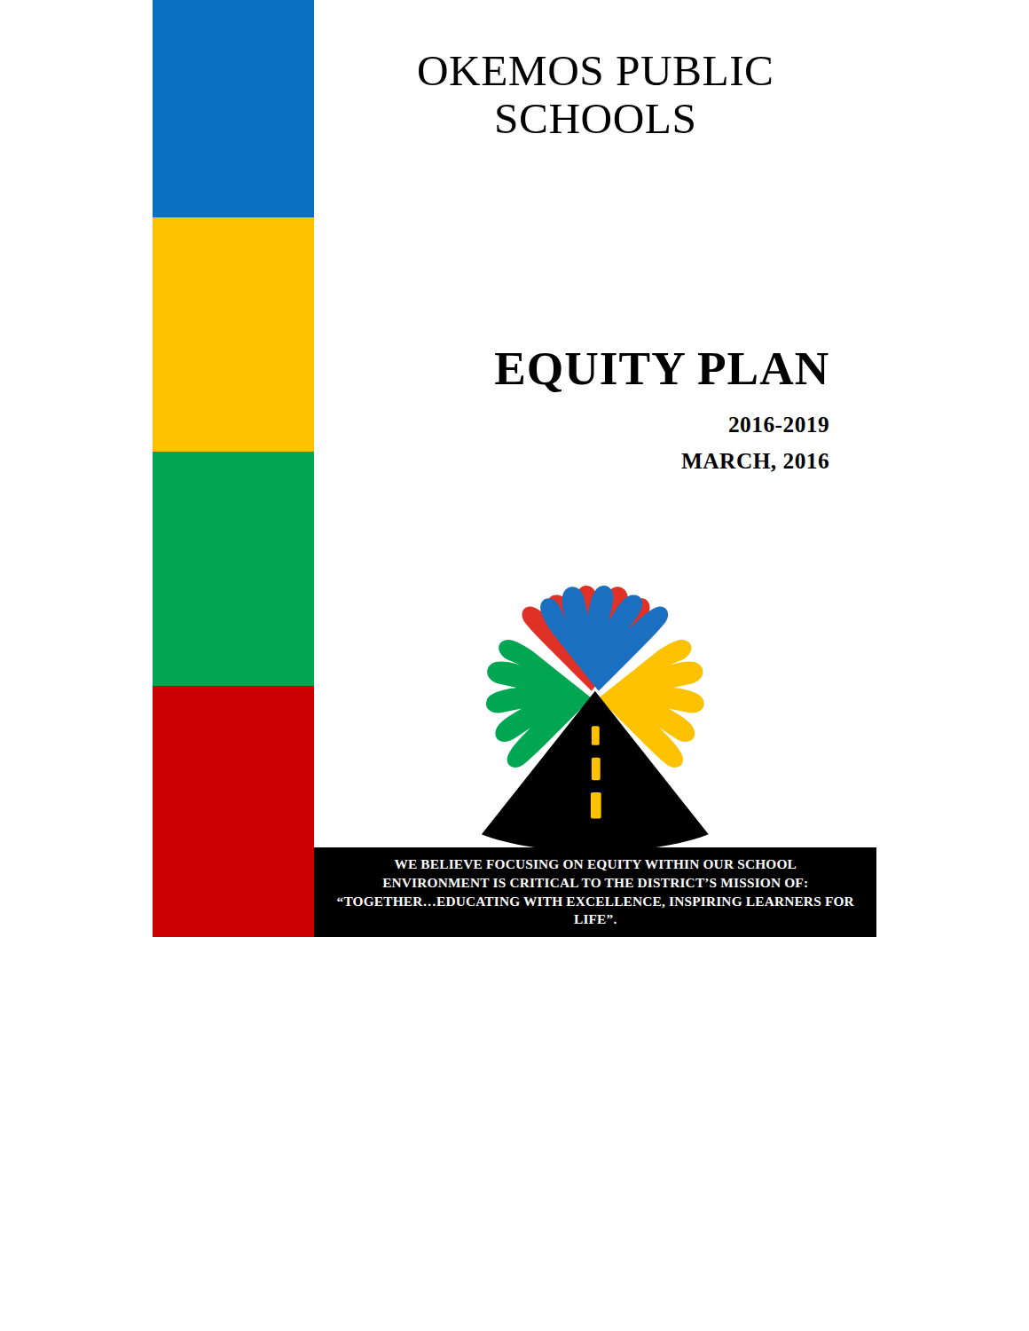OKEMOS PUBLIC SCHOOLS
EQUITY PLAN
2016-2019
MARCH, 2016
WE BELIEVE FOCUSING ON EQUITY WITHIN OUR SCHOOL
ENVIRONMENT IS CRITICAL TO THE DISTRICT’S MISSION OF:
“TOGETHER…EDUCATING WITH EXCELLENCE, INSPIRING LEARNERS FOR LIFE”.